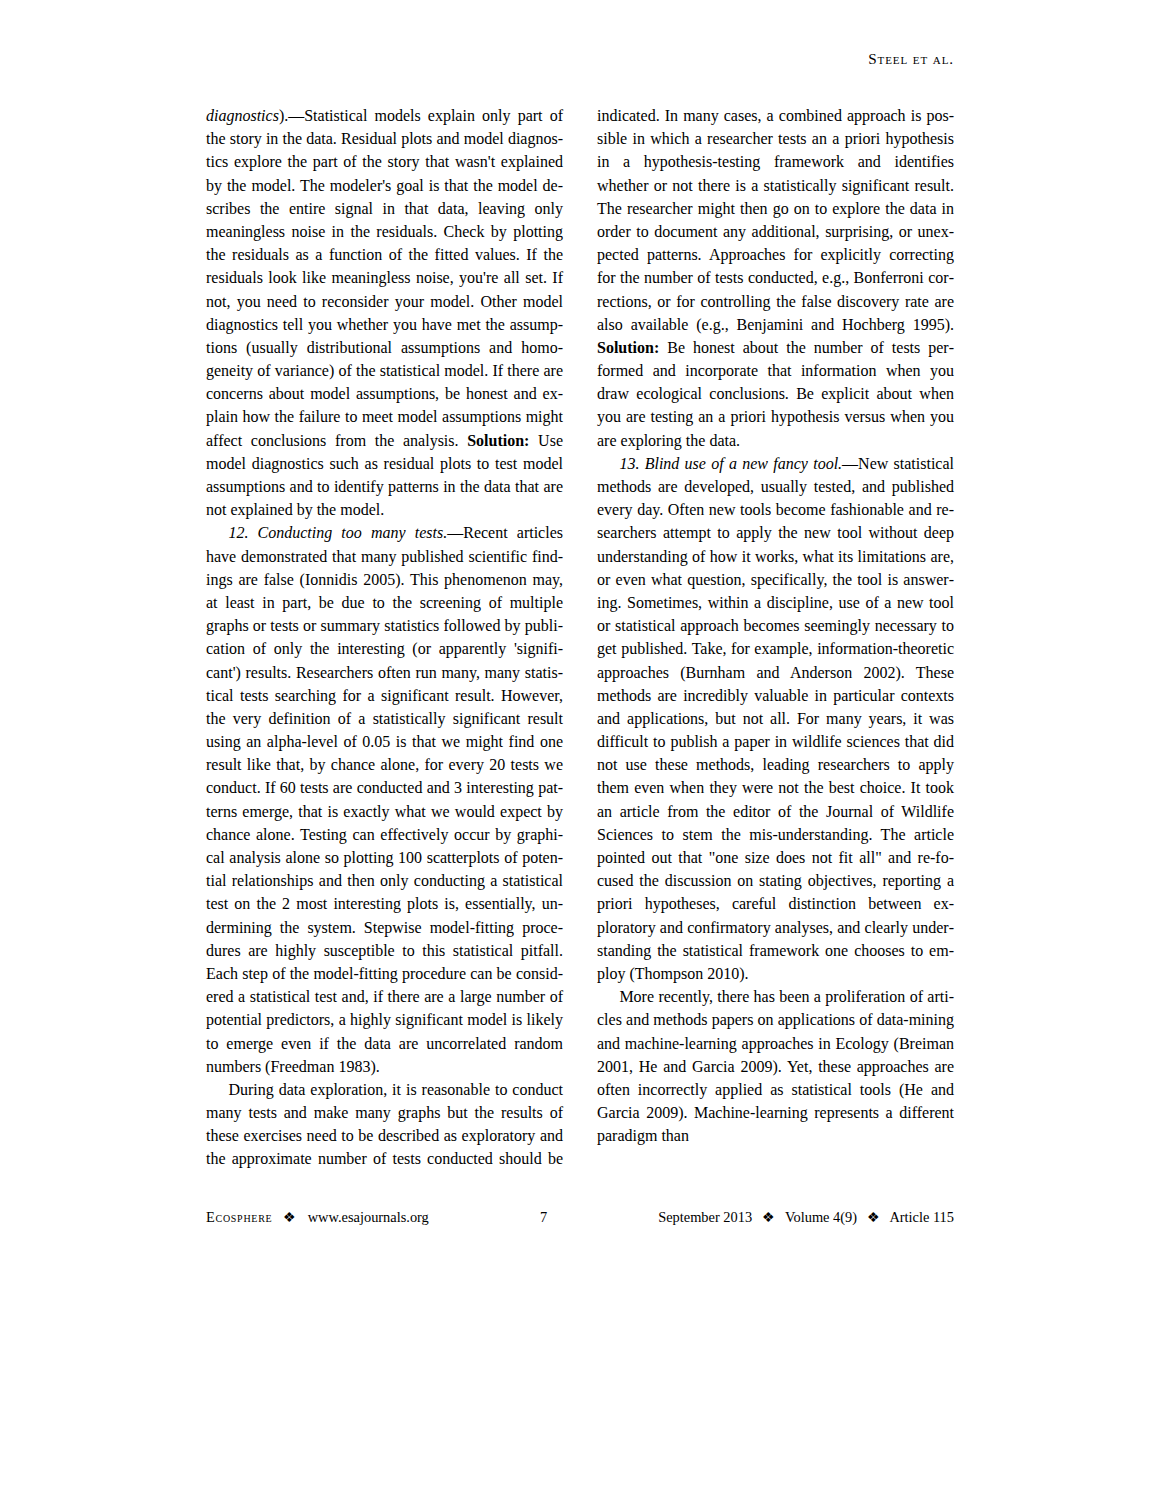Steel et al.
diagnostics).—Statistical models explain only part of the story in the data. Residual plots and model diagnostics explore the part of the story that wasn't explained by the model. The modeler's goal is that the model describes the entire signal in that data, leaving only meaningless noise in the residuals. Check by plotting the residuals as a function of the fitted values. If the residuals look like meaningless noise, you're all set. If not, you need to reconsider your model. Other model diagnostics tell you whether you have met the assumptions (usually distributional assumptions and homogeneity of variance) of the statistical model. If there are concerns about model assumptions, be honest and explain how the failure to meet model assumptions might affect conclusions from the analysis. Solution: Use model diagnostics such as residual plots to test model assumptions and to identify patterns in the data that are not explained by the model.
12. Conducting too many tests.—Recent articles have demonstrated that many published scientific findings are false (Ionnidis 2005). This phenomenon may, at least in part, be due to the screening of multiple graphs or tests or summary statistics followed by publication of only the interesting (or apparently 'significant') results. Researchers often run many, many statistical tests searching for a significant result. However, the very definition of a statistically significant result using an alpha-level of 0.05 is that we might find one result like that, by chance alone, for every 20 tests we conduct. If 60 tests are conducted and 3 interesting patterns emerge, that is exactly what we would expect by chance alone. Testing can effectively occur by graphical analysis alone so plotting 100 scatterplots of potential relationships and then only conducting a statistical test on the 2 most interesting plots is, essentially, undermining the system. Stepwise model-fitting procedures are highly susceptible to this statistical pitfall. Each step of the model-fitting procedure can be considered a statistical test and, if there are a large number of potential predictors, a highly significant model is likely to emerge even if the data are uncorrelated random numbers (Freedman 1983).
During data exploration, it is reasonable to conduct many tests and make many graphs but the results of these exercises need to be described as exploratory and the approximate number of tests conducted should be indicated. In many cases, a combined approach is possible in which a researcher tests an a priori hypothesis in a hypothesis-testing framework and identifies whether or not there is a statistically significant result. The researcher might then go on to explore the data in order to document any additional, surprising, or unexpected patterns. Approaches for explicitly correcting for the number of tests conducted, e.g., Bonferroni corrections, or for controlling the false discovery rate are also available (e.g., Benjamini and Hochberg 1995). Solution: Be honest about the number of tests performed and incorporate that information when you draw ecological conclusions. Be explicit about when you are testing an a priori hypothesis versus when you are exploring the data.
13. Blind use of a new fancy tool.—New statistical methods are developed, usually tested, and published every day. Often new tools become fashionable and researchers attempt to apply the new tool without deep understanding of how it works, what its limitations are, or even what question, specifically, the tool is answering. Sometimes, within a discipline, use of a new tool or statistical approach becomes seemingly necessary to get published. Take, for example, information-theoretic approaches (Burnham and Anderson 2002). These methods are incredibly valuable in particular contexts and applications, but not all. For many years, it was difficult to publish a paper in wildlife sciences that did not use these methods, leading researchers to apply them even when they were not the best choice. It took an article from the editor of the Journal of Wildlife Sciences to stem the mis-understanding. The article pointed out that "one size does not fit all" and re-focused the discussion on stating objectives, reporting a priori hypotheses, careful distinction between exploratory and confirmatory analyses, and clearly understanding the statistical framework one chooses to employ (Thompson 2010).
More recently, there has been a proliferation of articles and methods papers on applications of data-mining and machine-learning approaches in Ecology (Breiman 2001, He and Garcia 2009). Yet, these approaches are often incorrectly applied as statistical tools (He and Garcia 2009). Machine-learning represents a different paradigm than
Ecosphere ❖ www.esajournals.org
7
September 2013 ❖ Volume 4(9) ❖ Article 115